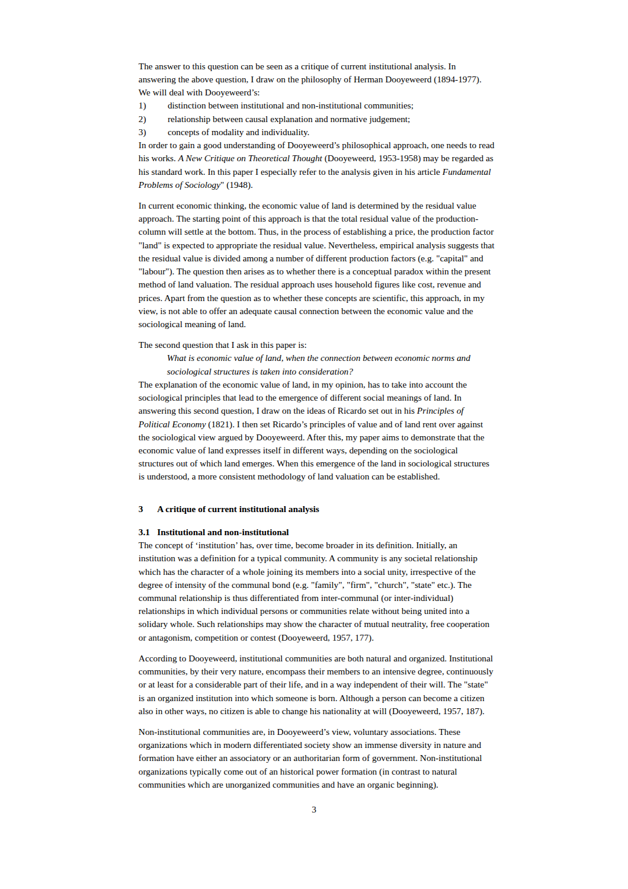The answer to this question can be seen as a critique of current institutional analysis. In answering the above question, I draw on the philosophy of Herman Dooyeweerd (1894-1977). We will deal with Dooyeweerd’s:
1) distinction between institutional and non-institutional communities;
2) relationship between causal explanation and normative judgement;
3) concepts of modality and individuality.
In order to gain a good understanding of Dooyeweerd’s philosophical approach, one needs to read his works. A New Critique on Theoretical Thought (Dooyeweerd, 1953-1958) may be regarded as his standard work. In this paper I especially refer to the analysis given in his article Fundamental Problems of Sociology" (1948).
In current economic thinking, the economic value of land is determined by the residual value approach. The starting point of this approach is that the total residual value of the production-column will settle at the bottom. Thus, in the process of establishing a price, the production factor "land" is expected to appropriate the residual value. Nevertheless, empirical analysis suggests that the residual value is divided among a number of different production factors (e.g. "capital" and "labour"). The question then arises as to whether there is a conceptual paradox within the present method of land valuation. The residual approach uses household figures like cost, revenue and prices. Apart from the question as to whether these concepts are scientific, this approach, in my view, is not able to offer an adequate causal connection between the economic value and the sociological meaning of land.
The second question that I ask in this paper is:
What is economic value of land, when the connection between economic norms and sociological structures is taken into consideration?
The explanation of the economic value of land, in my opinion, has to take into account the sociological principles that lead to the emergence of different social meanings of land. In answering this second question, I draw on the ideas of Ricardo set out in his Principles of Political Economy (1821). I then set Ricardo’s principles of value and of land rent over against the sociological view argued by Dooyeweerd. After this, my paper aims to demonstrate that the economic value of land expresses itself in different ways, depending on the sociological structures out of which land emerges. When this emergence of the land in sociological structures is understood, a more consistent methodology of land valuation can be established.
3 A critique of current institutional analysis
3.1 Institutional and non-institutional
The concept of ‘institution’ has, over time, become broader in its definition. Initially, an institution was a definition for a typical community. A community is any societal relationship which has the character of a whole joining its members into a social unity, irrespective of the degree of intensity of the communal bond (e.g. "family", "firm", "church", "state" etc.). The communal relationship is thus differentiated from inter-communal (or inter-individual) relationships in which individual persons or communities relate without being united into a solidary whole. Such relationships may show the character of mutual neutrality, free cooperation or antagonism, competition or contest (Dooyeweerd, 1957, 177).
According to Dooyeweerd, institutional communities are both natural and organized. Institutional communities, by their very nature, encompass their members to an intensive degree, continuously or at least for a considerable part of their life, and in a way independent of their will. The "state" is an organized institution into which someone is born. Although a person can become a citizen also in other ways, no citizen is able to change his nationality at will (Dooyeweerd, 1957, 187).
Non-institutional communities are, in Dooyeweerd’s view, voluntary associations. These organizations which in modern differentiated society show an immense diversity in nature and formation have either an associatory or an authoritarian form of government. Non-institutional organizations typically come out of an historical power formation (in contrast to natural communities which are unorganized communities and have an organic beginning).
3